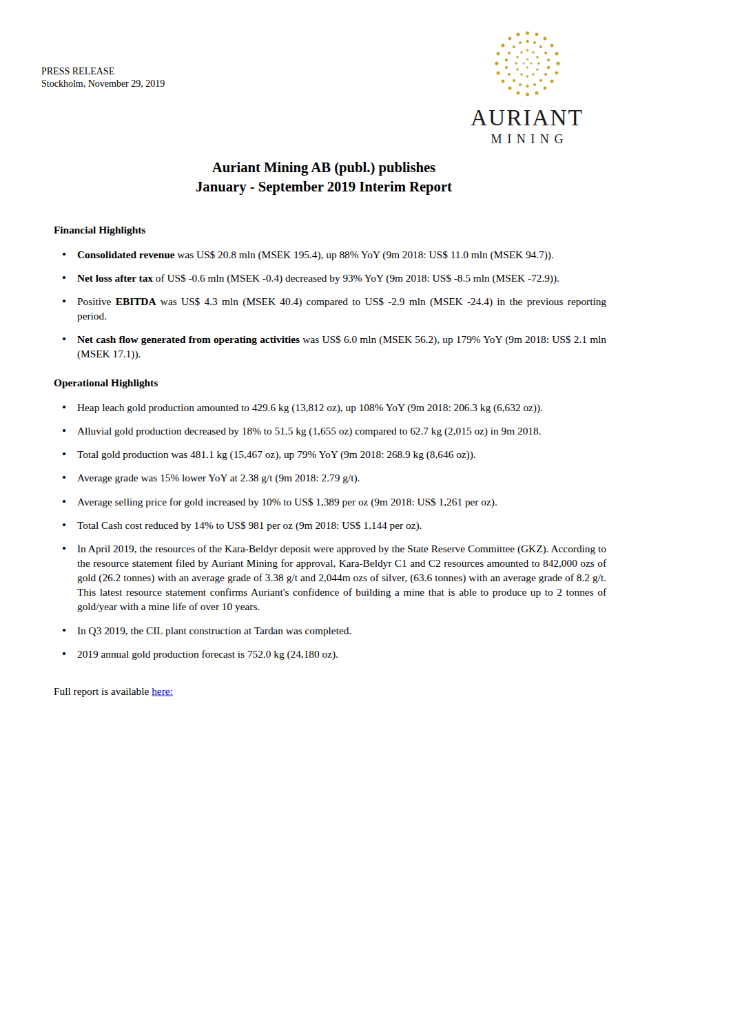PRESS RELEASE
Stockholm, November 29, 2019
AURIANT
MINING
Auriant Mining AB (publ.) publishes
January - September 2019 Interim Report
Financial Highlights
Consolidated revenue was US$ 20.8 mln (MSEK 195.4), up 88% YoY (9m 2018: US$ 11.0 mln (MSEK 94.7)).
Net loss after tax of US$ -0.6 mln (MSEK -0.4) decreased by 93% YoY (9m 2018: US$ -8.5 mln (MSEK -72.9)).
Positive EBITDA was US$ 4.3 mln (MSEK 40.4) compared to US$ -2.9 mln (MSEK -24.4) in the previous reporting period.
Net cash flow generated from operating activities was US$ 6.0 mln (MSEK 56.2), up 179% YoY (9m 2018: US$ 2.1 mln (MSEK 17.1)).
Operational Highlights
Heap leach gold production amounted to 429.6 kg (13,812 oz), up 108% YoY (9m 2018: 206.3 kg (6,632 oz)).
Alluvial gold production decreased by 18% to 51.5 kg (1,655 oz) compared to 62.7 kg (2,015 oz) in 9m 2018.
Total gold production was 481.1 kg (15,467 oz), up 79% YoY (9m 2018: 268.9 kg (8,646 oz)).
Average grade was 15% lower YoY at 2.38 g/t (9m 2018: 2.79 g/t).
Average selling price for gold increased by 10% to US$ 1,389 per oz (9m 2018: US$ 1,261 per oz).
Total Cash cost reduced by 14% to US$ 981 per oz (9m 2018: US$ 1,144 per oz).
In April 2019, the resources of the Kara-Beldyr deposit were approved by the State Reserve Committee (GKZ). According to the resource statement filed by Auriant Mining for approval, Kara-Beldyr C1 and C2 resources amounted to 842,000 ozs of gold (26.2 tonnes) with an average grade of 3.38 g/t and 2,044m ozs of silver, (63.6 tonnes) with an average grade of 8.2 g/t. This latest resource statement confirms Auriant's confidence of building a mine that is able to produce up to 2 tonnes of gold/year with a mine life of over 10 years.
In Q3 2019, the CIL plant construction at Tardan was completed.
2019 annual gold production forecast is 752.0 kg (24,180 oz).
Full report is available here: